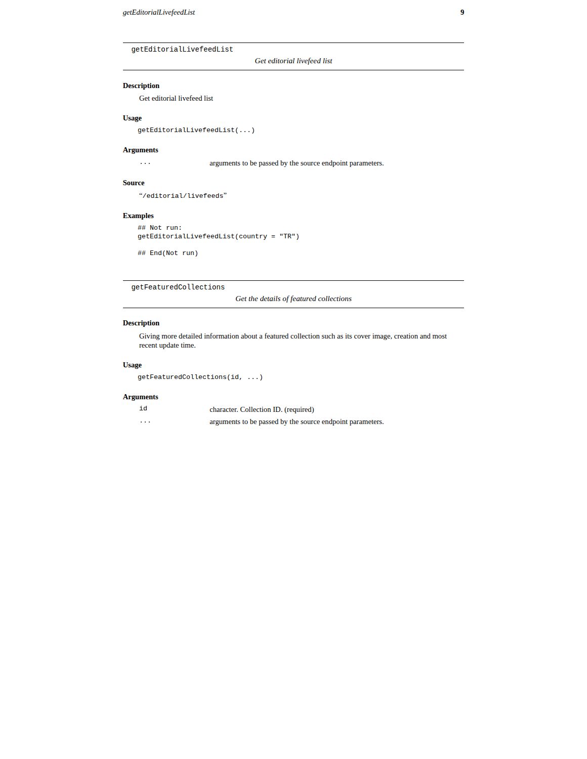getEditorialLivefeedList 9
getEditorialLivefeedList
Get editorial livefeed list
Description
Get editorial livefeed list
Usage
getEditorialLivefeedList(...)
Arguments
...
arguments to be passed by the source endpoint parameters.
Source
“/editorial/livefeeds”
Examples
## Not run: 
getEditorialLivefeedList(country = "TR")

## End(Not run)
getFeaturedCollections
Get the details of featured collections
Description
Giving more detailed information about a featured collection such as its cover image, creation and most recent update time.
Usage
getFeaturedCollections(id, ...)
Arguments
id
character. Collection ID. (required)
...
arguments to be passed by the source endpoint parameters.